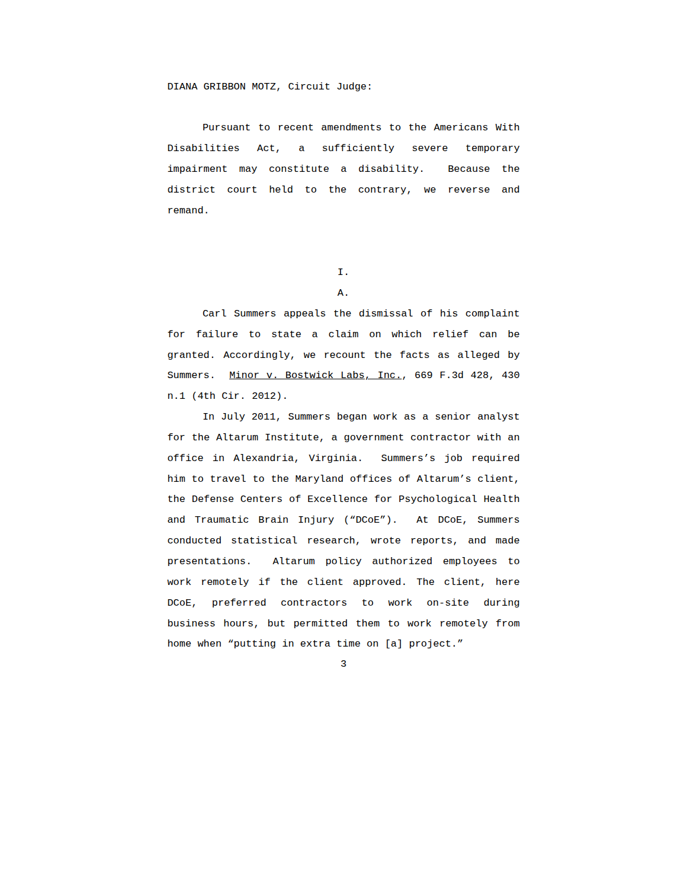DIANA GRIBBON MOTZ, Circuit Judge:
Pursuant to recent amendments to the Americans With Disabilities Act, a sufficiently severe temporary impairment may constitute a disability. Because the district court held to the contrary, we reverse and remand.
I.
A.
Carl Summers appeals the dismissal of his complaint for failure to state a claim on which relief can be granted. Accordingly, we recount the facts as alleged by Summers. Minor v. Bostwick Labs, Inc., 669 F.3d 428, 430 n.1 (4th Cir. 2012).
In July 2011, Summers began work as a senior analyst for the Altarum Institute, a government contractor with an office in Alexandria, Virginia. Summers’s job required him to travel to the Maryland offices of Altarum’s client, the Defense Centers of Excellence for Psychological Health and Traumatic Brain Injury (“DCoE”). At DCoE, Summers conducted statistical research, wrote reports, and made presentations. Altarum policy authorized employees to work remotely if the client approved. The client, here DCoE, preferred contractors to work on-site during business hours, but permitted them to work remotely from home when “putting in extra time on [a] project.”
3